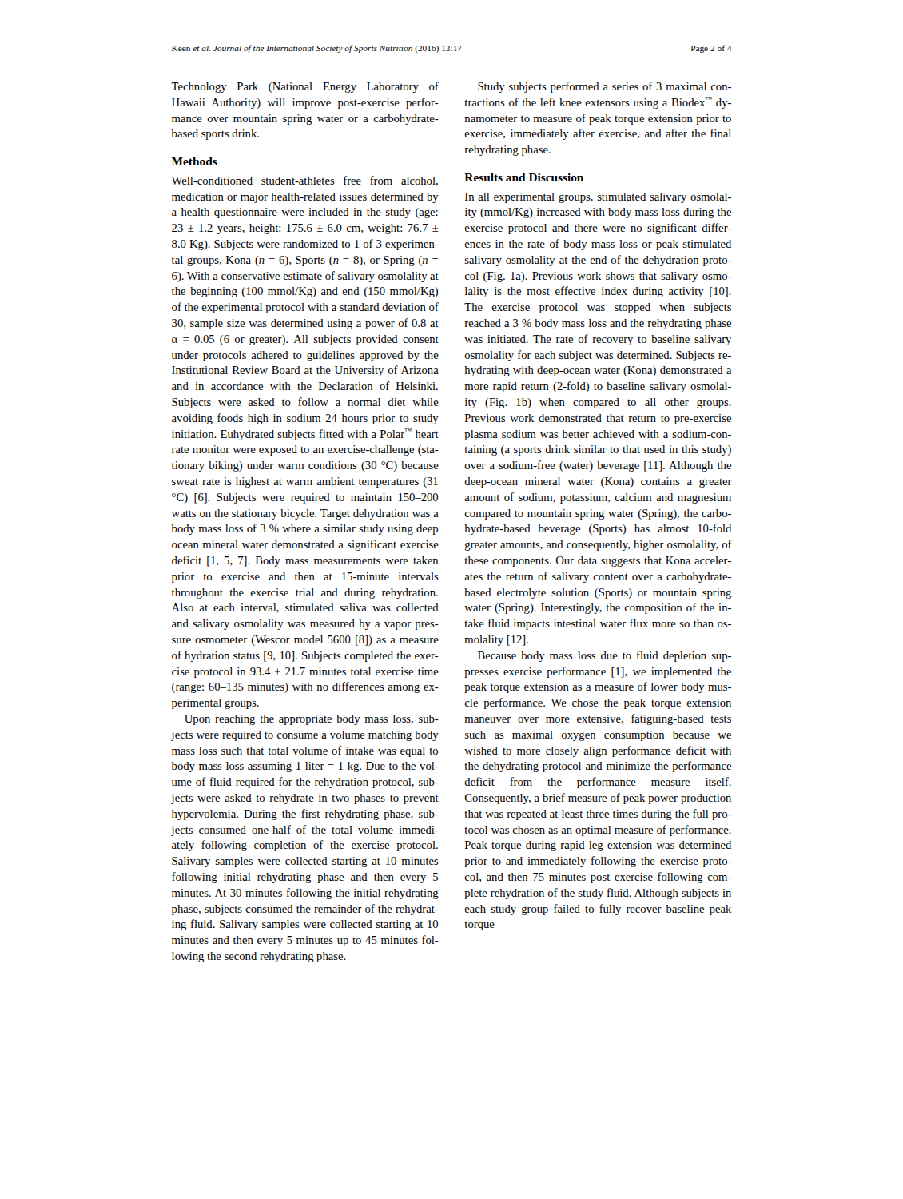Keen et al. Journal of the International Society of Sports Nutrition (2016) 13:17
Page 2 of 4
Technology Park (National Energy Laboratory of Hawaii Authority) will improve post-exercise performance over mountain spring water or a carbohydrate-based sports drink.
Methods
Well-conditioned student-athletes free from alcohol, medication or major health-related issues determined by a health questionnaire were included in the study (age: 23 ± 1.2 years, height: 175.6 ± 6.0 cm, weight: 76.7 ± 8.0 Kg). Subjects were randomized to 1 of 3 experimental groups, Kona (n = 6), Sports (n = 8), or Spring (n = 6). With a conservative estimate of salivary osmolality at the beginning (100 mmol/Kg) and end (150 mmol/Kg) of the experimental protocol with a standard deviation of 30, sample size was determined using a power of 0.8 at α = 0.05 (6 or greater). All subjects provided consent under protocols adhered to guidelines approved by the Institutional Review Board at the University of Arizona and in accordance with the Declaration of Helsinki. Subjects were asked to follow a normal diet while avoiding foods high in sodium 24 hours prior to study initiation. Euhydrated subjects fitted with a Polar™ heart rate monitor were exposed to an exercise-challenge (stationary biking) under warm conditions (30 °C) because sweat rate is highest at warm ambient temperatures (31 °C) [6]. Subjects were required to maintain 150–200 watts on the stationary bicycle. Target dehydration was a body mass loss of 3 % where a similar study using deep ocean mineral water demonstrated a significant exercise deficit [1, 5, 7]. Body mass measurements were taken prior to exercise and then at 15-minute intervals throughout the exercise trial and during rehydration. Also at each interval, stimulated saliva was collected and salivary osmolality was measured by a vapor pressure osmometer (Wescor model 5600 [8]) as a measure of hydration status [9, 10]. Subjects completed the exercise protocol in 93.4 ± 21.7 minutes total exercise time (range: 60–135 minutes) with no differences among experimental groups.
Upon reaching the appropriate body mass loss, subjects were required to consume a volume matching body mass loss such that total volume of intake was equal to body mass loss assuming 1 liter = 1 kg. Due to the volume of fluid required for the rehydration protocol, subjects were asked to rehydrate in two phases to prevent hypervolemia. During the first rehydrating phase, subjects consumed one-half of the total volume immediately following completion of the exercise protocol. Salivary samples were collected starting at 10 minutes following initial rehydrating phase and then every 5 minutes. At 30 minutes following the initial rehydrating phase, subjects consumed the remainder of the rehydrating fluid. Salivary samples were collected starting at 10 minutes and then every 5 minutes up to 45 minutes following the second rehydrating phase.
Study subjects performed a series of 3 maximal contractions of the left knee extensors using a Biodex™ dynamometer to measure of peak torque extension prior to exercise, immediately after exercise, and after the final rehydrating phase.
Results and Discussion
In all experimental groups, stimulated salivary osmolality (mmol/Kg) increased with body mass loss during the exercise protocol and there were no significant differences in the rate of body mass loss or peak stimulated salivary osmolality at the end of the dehydration protocol (Fig. 1a). Previous work shows that salivary osmolality is the most effective index during activity [10]. The exercise protocol was stopped when subjects reached a 3 % body mass loss and the rehydrating phase was initiated. The rate of recovery to baseline salivary osmolality for each subject was determined. Subjects rehydrating with deep-ocean water (Kona) demonstrated a more rapid return (2-fold) to baseline salivary osmolality (Fig. 1b) when compared to all other groups. Previous work demonstrated that return to pre-exercise plasma sodium was better achieved with a sodium-containing (a sports drink similar to that used in this study) over a sodium-free (water) beverage [11]. Although the deep-ocean mineral water (Kona) contains a greater amount of sodium, potassium, calcium and magnesium compared to mountain spring water (Spring), the carbohydrate-based beverage (Sports) has almost 10-fold greater amounts, and consequently, higher osmolality, of these components. Our data suggests that Kona accelerates the return of salivary content over a carbohydrate-based electrolyte solution (Sports) or mountain spring water (Spring). Interestingly, the composition of the intake fluid impacts intestinal water flux more so than osmolality [12].
Because body mass loss due to fluid depletion suppresses exercise performance [1], we implemented the peak torque extension as a measure of lower body muscle performance. We chose the peak torque extension maneuver over more extensive, fatiguing-based tests such as maximal oxygen consumption because we wished to more closely align performance deficit with the dehydrating protocol and minimize the performance deficit from the performance measure itself. Consequently, a brief measure of peak power production that was repeated at least three times during the full protocol was chosen as an optimal measure of performance. Peak torque during rapid leg extension was determined prior to and immediately following the exercise protocol, and then 75 minutes post exercise following complete rehydration of the study fluid. Although subjects in each study group failed to fully recover baseline peak torque